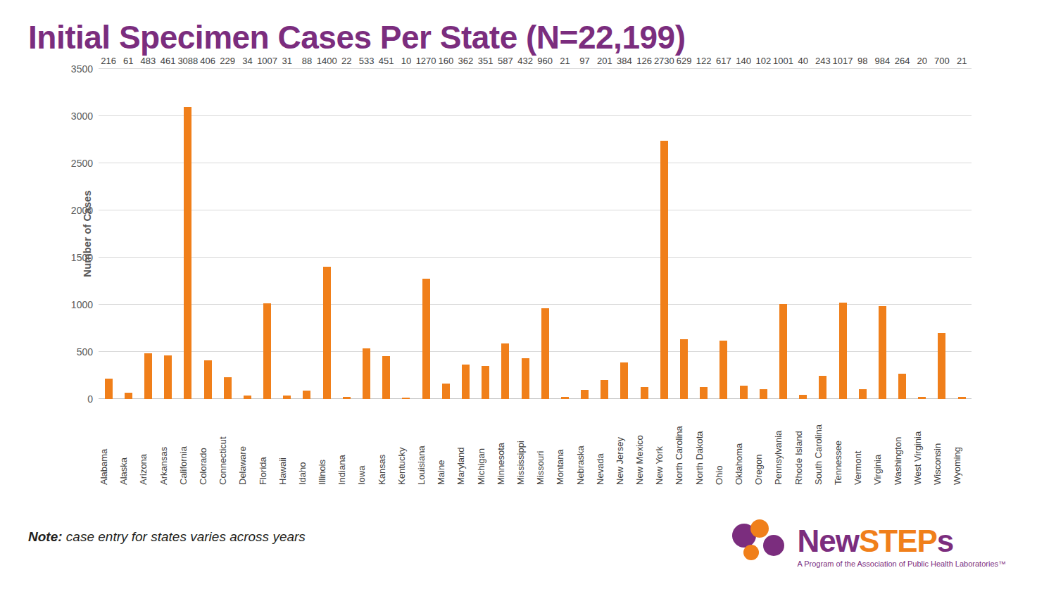Initial Specimen Cases Per State (N=22,199)
Number of Cases
3500
3000
2500
2000
1500
1000
500
0
216
61
483
461
3088
406
229
34
1007
31
88
1400
22
533
451
10
1270
160
362
351
587
432
960
21
97
201
384
126
2730
629
122
617
140
102
1001
40
243
1017
98
984
264
20
700
21
Alabama Alaska Arizona Arkansas California Colorado Connecticut Delaware Florida Hawaii Idaho Illinois Indiana Iowa Kansas Kentucky Louisiana Maine Maryland Michigan Minnesota Mississippi Missouri Montana Nebraska Nevada New Jersey New Mexico New York North Carolina North Dakota Ohio Oklahoma Oregon Pennsylvania Rhode Island South Carolina Tennessee Vermont Virginia Washington West Virginia Wisconsin Wyoming
Note: case entry for states varies across years
NewSTEPs
A Program of the Association of Public Health Laboratories™